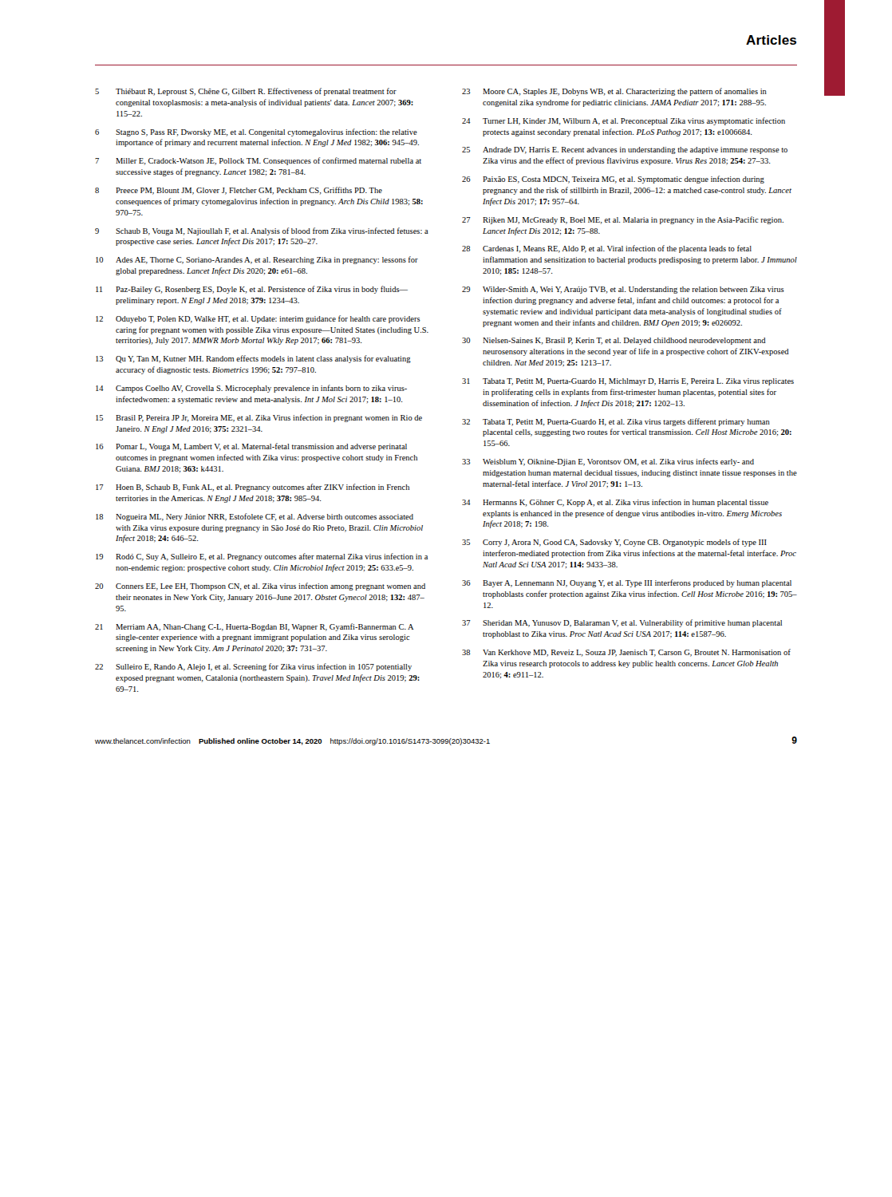Articles
5 Thiébaut R, Leproust S, Chêne G, Gilbert R. Effectiveness of prenatal treatment for congenital toxoplasmosis: a meta-analysis of individual patients' data. Lancet 2007; 369: 115–22.
6 Stagno S, Pass RF, Dworsky ME, et al. Congenital cytomegalovirus infection: the relative importance of primary and recurrent maternal infection. N Engl J Med 1982; 306: 945–49.
7 Miller E, Cradock-Watson JE, Pollock TM. Consequences of confirmed maternal rubella at successive stages of pregnancy. Lancet 1982; 2: 781–84.
8 Preece PM, Blount JM, Glover J, Fletcher GM, Peckham CS, Griffiths PD. The consequences of primary cytomegalovirus infection in pregnancy. Arch Dis Child 1983; 58: 970–75.
9 Schaub B, Vouga M, Najioullah F, et al. Analysis of blood from Zika virus-infected fetuses: a prospective case series. Lancet Infect Dis 2017; 17: 520–27.
10 Ades AE, Thorne C, Soriano-Arandes A, et al. Researching Zika in pregnancy: lessons for global preparedness. Lancet Infect Dis 2020; 20: e61–68.
11 Paz-Bailey G, Rosenberg ES, Doyle K, et al. Persistence of Zika virus in body fluids—preliminary report. N Engl J Med 2018; 379: 1234–43.
12 Oduyebo T, Polen KD, Walke HT, et al. Update: interim guidance for health care providers caring for pregnant women with possible Zika virus exposure—United States (including U.S. territories), July 2017. MMWR Morb Mortal Wkly Rep 2017; 66: 781–93.
13 Qu Y, Tan M, Kutner MH. Random effects models in latent class analysis for evaluating accuracy of diagnostic tests. Biometrics 1996; 52: 797–810.
14 Campos Coelho AV, Crovella S. Microcephaly prevalence in infants born to zika virus-infectedwomen: a systematic review and meta-analysis. Int J Mol Sci 2017; 18: 1–10.
15 Brasil P, Pereira JP Jr, Moreira ME, et al. Zika Virus infection in pregnant women in Rio de Janeiro. N Engl J Med 2016; 375: 2321–34.
16 Pomar L, Vouga M, Lambert V, et al. Maternal-fetal transmission and adverse perinatal outcomes in pregnant women infected with Zika virus: prospective cohort study in French Guiana. BMJ 2018; 363: k4431.
17 Hoen B, Schaub B, Funk AL, et al. Pregnancy outcomes after ZIKV infection in French territories in the Americas. N Engl J Med 2018; 378: 985–94.
18 Nogueira ML, Nery Júnior NRR, Estofolete CF, et al. Adverse birth outcomes associated with Zika virus exposure during pregnancy in São José do Rio Preto, Brazil. Clin Microbiol Infect 2018; 24: 646–52.
19 Rodó C, Suy A, Sulleiro E, et al. Pregnancy outcomes after maternal Zika virus infection in a non-endemic region: prospective cohort study. Clin Microbiol Infect 2019; 25: 633.e5–9.
20 Conners EE, Lee EH, Thompson CN, et al. Zika virus infection among pregnant women and their neonates in New York City, January 2016–June 2017. Obstet Gynecol 2018; 132: 487–95.
21 Merriam AA, Nhan-Chang C-L, Huerta-Bogdan BI, Wapner R, Gyamfi-Bannerman C. A single-center experience with a pregnant immigrant population and Zika virus serologic screening in New York City. Am J Perinatol 2020; 37: 731–37.
22 Sulleiro E, Rando A, Alejo I, et al. Screening for Zika virus infection in 1057 potentially exposed pregnant women, Catalonia (northeastern Spain). Travel Med Infect Dis 2019; 29: 69–71.
23 Moore CA, Staples JE, Dobyns WB, et al. Characterizing the pattern of anomalies in congenital zika syndrome for pediatric clinicians. JAMA Pediatr 2017; 171: 288–95.
24 Turner LH, Kinder JM, Wilburn A, et al. Preconceptual Zika virus asymptomatic infection protects against secondary prenatal infection. PLoS Pathog 2017; 13: e1006684.
25 Andrade DV, Harris E. Recent advances in understanding the adaptive immune response to Zika virus and the effect of previous flavivirus exposure. Virus Res 2018; 254: 27–33.
26 Paixão ES, Costa MDCN, Teixeira MG, et al. Symptomatic dengue infection during pregnancy and the risk of stillbirth in Brazil, 2006–12: a matched case-control study. Lancet Infect Dis 2017; 17: 957–64.
27 Rijken MJ, McGready R, Boel ME, et al. Malaria in pregnancy in the Asia-Pacific region. Lancet Infect Dis 2012; 12: 75–88.
28 Cardenas I, Means RE, Aldo P, et al. Viral infection of the placenta leads to fetal inflammation and sensitization to bacterial products predisposing to preterm labor. J Immunol 2010; 185: 1248–57.
29 Wilder-Smith A, Wei Y, Araújo TVB, et al. Understanding the relation between Zika virus infection during pregnancy and adverse fetal, infant and child outcomes: a protocol for a systematic review and individual participant data meta-analysis of longitudinal studies of pregnant women and their infants and children. BMJ Open 2019; 9: e026092.
30 Nielsen-Saines K, Brasil P, Kerin T, et al. Delayed childhood neurodevelopment and neurosensory alterations in the second year of life in a prospective cohort of ZIKV-exposed children. Nat Med 2019; 25: 1213–17.
31 Tabata T, Petitt M, Puerta-Guardo H, Michlmayr D, Harris E, Pereira L. Zika virus replicates in proliferating cells in explants from first-trimester human placentas, potential sites for dissemination of infection. J Infect Dis 2018; 217: 1202–13.
32 Tabata T, Petitt M, Puerta-Guardo H, et al. Zika virus targets different primary human placental cells, suggesting two routes for vertical transmission. Cell Host Microbe 2016; 20: 155–66.
33 Weisblum Y, Oiknine-Djian E, Vorontsov OM, et al. Zika virus infects early- and midgestation human maternal decidual tissues, inducing distinct innate tissue responses in the maternal-fetal interface. J Virol 2017; 91: 1–13.
34 Hermanns K, Göhner C, Kopp A, et al. Zika virus infection in human placental tissue explants is enhanced in the presence of dengue virus antibodies in-vitro. Emerg Microbes Infect 2018; 7: 198.
35 Corry J, Arora N, Good CA, Sadovsky Y, Coyne CB. Organotypic models of type III interferon-mediated protection from Zika virus infections at the maternal-fetal interface. Proc Natl Acad Sci USA 2017; 114: 9433–38.
36 Bayer A, Lennemann NJ, Ouyang Y, et al. Type III interferons produced by human placental trophoblasts confer protection against Zika virus infection. Cell Host Microbe 2016; 19: 705–12.
37 Sheridan MA, Yunusov D, Balaraman V, et al. Vulnerability of primitive human placental trophoblast to Zika virus. Proc Natl Acad Sci USA 2017; 114: e1587–96.
38 Van Kerkhove MD, Reveiz L, Souza JP, Jaenisch T, Carson G, Broutet N. Harmonisation of Zika virus research protocols to address key public health concerns. Lancet Glob Health 2016; 4: e911–12.
www.thelancet.com/infection Published online October 14, 2020 https://doi.org/10.1016/S1473-3099(20)30432-1 9